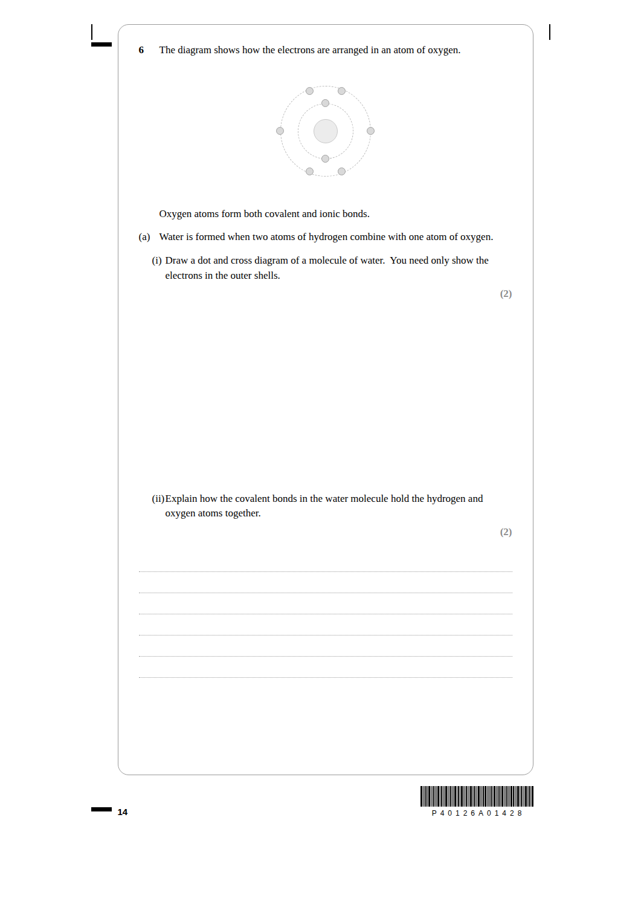6
The diagram shows how the electrons are arranged in an atom of oxygen.
Oxygen atoms form both covalent and ionic bonds.
(a)
Water is formed when two atoms of hydrogen combine with one atom of oxygen.
(i)
Draw a dot and cross diagram of a molecule of water. You need only show the electrons in the outer shells.
(2)
(ii)
Explain how the covalent bonds in the water molecule hold the hydrogen and oxygen atoms together.
(2)
14
P40126A01428